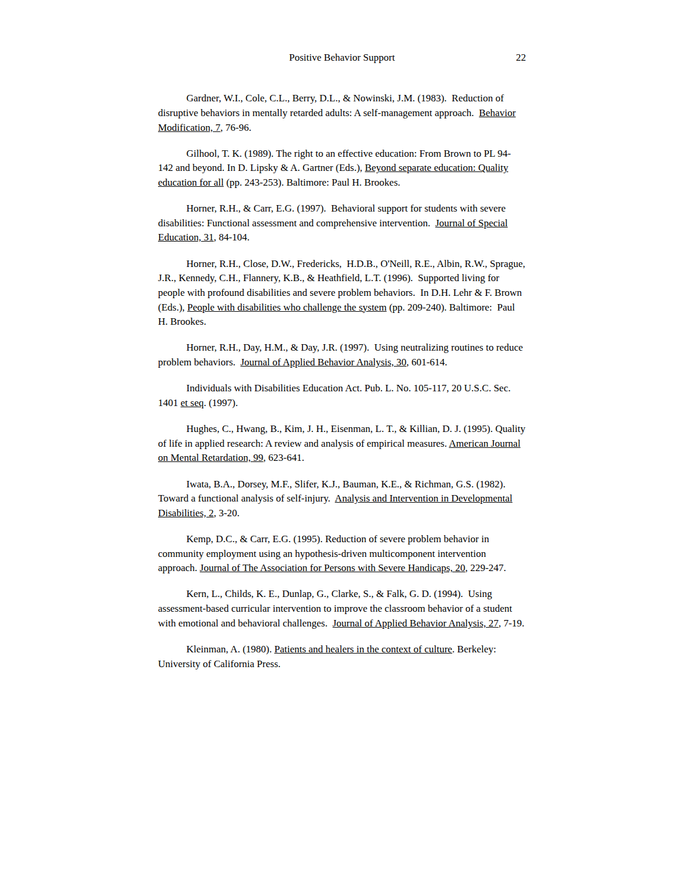Positive Behavior Support 22
Gardner, W.I., Cole, C.L., Berry, D.L., & Nowinski, J.M. (1983). Reduction of disruptive behaviors in mentally retarded adults: A self-management approach. Behavior Modification, 7, 76-96.
Gilhool, T. K. (1989). The right to an effective education: From Brown to PL 94-142 and beyond. In D. Lipsky & A. Gartner (Eds.), Beyond separate education: Quality education for all (pp. 243-253). Baltimore: Paul H. Brookes.
Horner, R.H., & Carr, E.G. (1997). Behavioral support for students with severe disabilities: Functional assessment and comprehensive intervention. Journal of Special Education, 31, 84-104.
Horner, R.H., Close, D.W., Fredericks, H.D.B., O'Neill, R.E., Albin, R.W., Sprague, J.R., Kennedy, C.H., Flannery, K.B., & Heathfield, L.T. (1996). Supported living for people with profound disabilities and severe problem behaviors. In D.H. Lehr & F. Brown (Eds.), People with disabilities who challenge the system (pp. 209-240). Baltimore: Paul H. Brookes.
Horner, R.H., Day, H.M., & Day, J.R. (1997). Using neutralizing routines to reduce problem behaviors. Journal of Applied Behavior Analysis, 30, 601-614.
Individuals with Disabilities Education Act. Pub. L. No. 105-117, 20 U.S.C. Sec. 1401 et seq. (1997).
Hughes, C., Hwang, B., Kim, J. H., Eisenman, L. T., & Killian, D. J. (1995). Quality of life in applied research: A review and analysis of empirical measures. American Journal on Mental Retardation, 99, 623-641.
Iwata, B.A., Dorsey, M.F., Slifer, K.J., Bauman, K.E., & Richman, G.S. (1982). Toward a functional analysis of self-injury. Analysis and Intervention in Developmental Disabilities, 2, 3-20.
Kemp, D.C., & Carr, E.G. (1995). Reduction of severe problem behavior in community employment using an hypothesis-driven multicomponent intervention approach. Journal of The Association for Persons with Severe Handicaps, 20, 229-247.
Kern, L., Childs, K. E., Dunlap, G., Clarke, S., & Falk, G. D. (1994). Using assessment-based curricular intervention to improve the classroom behavior of a student with emotional and behavioral challenges. Journal of Applied Behavior Analysis, 27, 7-19.
Kleinman, A. (1980). Patients and healers in the context of culture. Berkeley: University of California Press.